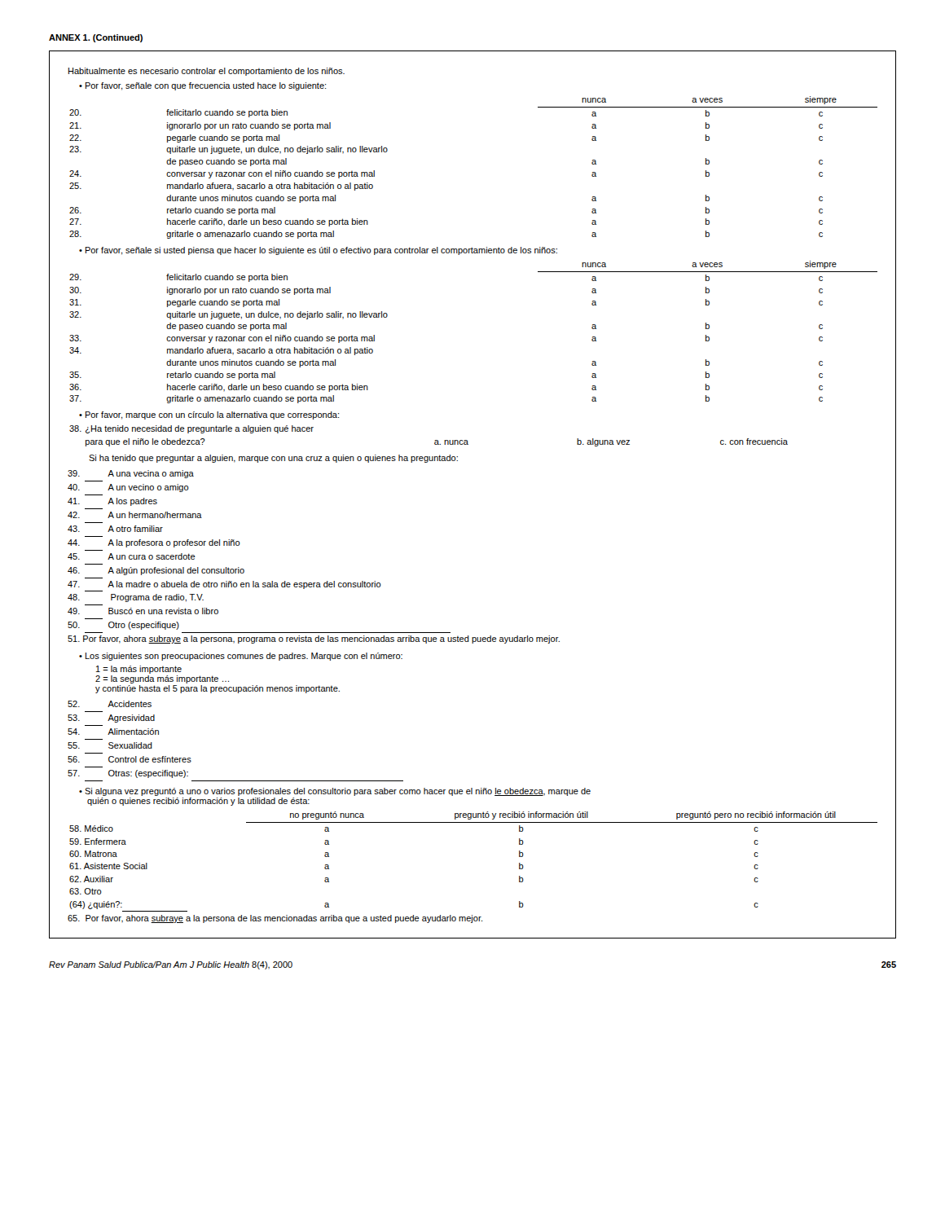ANNEX 1. (Continued)
Habitualmente es necesario controlar el comportamiento de los niños.
• Por favor, señale con que frecuencia usted hace lo siguiente:
| | | nunca | a veces | siempre |
| 20. | felicitarlo cuando se porta bien | a | b | c |
| 21. | ignorarlo por un rato cuando se porta mal | a | b | c |
| 22. | pegarle cuando se porta mal | a | b | c |
| 23. | quitarle un juguete, un dulce, no dejarlo salir, no llevarlo | | | |
| | de paseo cuando se porta mal | a | b | c |
| 24. | conversar y razonar con el niño cuando se porta mal | a | b | c |
| 25. | mandarlo afuera, sacarlo a otra habitación o al patio | | | |
| | durante unos minutos cuando se porta mal | a | b | c |
| 26. | retarlo cuando se porta mal | a | b | c |
| 27. | hacerle cariño, darle un beso cuando se porta bien | a | b | c |
| 28. | gritarle o amenazarlo cuando se porta mal | a | b | c |
• Por favor, señale si usted piensa que hacer lo siguiente es útil o efectivo para controlar el comportamiento de los niños:
| | | nunca | a veces | siempre |
| 29. | felicitarlo cuando se porta bien | a | b | c |
| 30. | ignorarlo por un rato cuando se porta mal | a | b | c |
| 31. | pegarle cuando se porta mal | a | b | c |
| 32. | quitarle un juguete, un dulce, no dejarlo salir, no llevarlo | | | |
| | de paseo cuando se porta mal | a | b | c |
| 33. | conversar y razonar con el niño cuando se porta mal | a | b | c |
| 34. | mandarlo afuera, sacarlo a otra habitación o al patio | | | |
| | durante unos minutos cuando se porta mal | a | b | c |
| 35. | retarlo cuando se porta mal | a | b | c |
| 36. | hacerle cariño, darle un beso cuando se porta bien | a | b | c |
| 37. | gritarle o amenazarlo cuando se porta mal | a | b | c |
• Por favor, marque con un círculo la alternativa que corresponda:
| 38. | ¿Ha tenido necesidad de preguntarle a alguien qué hacer para que el niño le obedezca? | a. nunca | b. alguna vez | c. con frecuencia |
Si ha tenido que preguntar a alguien, marque con una cruz a quien o quienes ha preguntado:
39. A una vecina o amiga
40. A un vecino o amigo
41. A los padres
42. A un hermano/hermana
43. A otro familiar
44. A la profesora o profesor del niño
45. A un cura o sacerdote
46. A algún profesional del consultorio
47. A la madre o abuela de otro niño en la sala de espera del consultorio
48. Programa de radio, T.V.
49. Buscó en una revista o libro
50. Otro (especifique)
51. Por favor, ahora subraye a la persona, programa o revista de las mencionadas arriba que a usted puede ayudarlo mejor.
• Los siguientes son preocupaciones comunes de padres. Marque con el número:
1 = la más importante
2 = la segunda más importante …
y continúe hasta el 5 para la preocupación menos importante.
52. Accidentes
53. Agresividad
54. Alimentación
55. Sexualidad
56. Control de esfínteres
57. Otras: (especifique):
• Si alguna vez preguntó a uno o varios profesionales del consultorio para saber como hacer que el niño le obedezca, marque de
quién o quienes recibió información y la utilidad de ésta:
| | no preguntó nunca | preguntó y recibió información útil | preguntó pero no recibió información útil |
| 58. Médico | a | b | c |
| 59. Enfermera | a | b | c |
| 60. Matrona | a | b | c |
| 61. Asistente Social | a | b | c |
| 62. Auxiliar | a | b | c |
| 63. Otro | | | |
| (64) ¿quién?: | a | b | c |
65. Por favor, ahora subraye a la persona de las mencionadas arriba que a usted puede ayudarlo mejor.
Rev Panam Salud Publica/Pan Am J Public Health 8(4), 2000
265